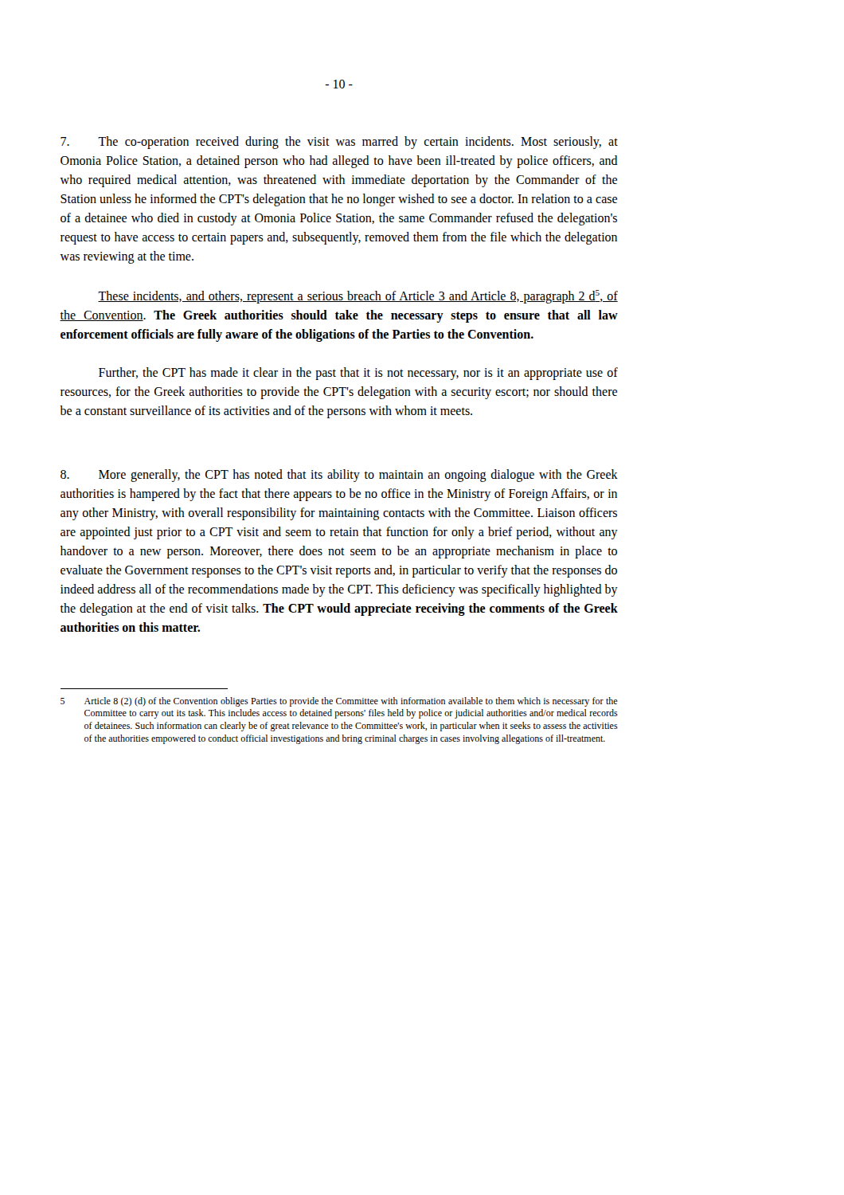- 10 -
7. The co-operation received during the visit was marred by certain incidents. Most seriously, at Omonia Police Station, a detained person who had alleged to have been ill-treated by police officers, and who required medical attention, was threatened with immediate deportation by the Commander of the Station unless he informed the CPT's delegation that he no longer wished to see a doctor. In relation to a case of a detainee who died in custody at Omonia Police Station, the same Commander refused the delegation's request to have access to certain papers and, subsequently, removed them from the file which the delegation was reviewing at the time.
These incidents, and others, represent a serious breach of Article 3 and Article 8, paragraph 2 d5, of the Convention. The Greek authorities should take the necessary steps to ensure that all law enforcement officials are fully aware of the obligations of the Parties to the Convention.
Further, the CPT has made it clear in the past that it is not necessary, nor is it an appropriate use of resources, for the Greek authorities to provide the CPT's delegation with a security escort; nor should there be a constant surveillance of its activities and of the persons with whom it meets.
8. More generally, the CPT has noted that its ability to maintain an ongoing dialogue with the Greek authorities is hampered by the fact that there appears to be no office in the Ministry of Foreign Affairs, or in any other Ministry, with overall responsibility for maintaining contacts with the Committee. Liaison officers are appointed just prior to a CPT visit and seem to retain that function for only a brief period, without any handover to a new person. Moreover, there does not seem to be an appropriate mechanism in place to evaluate the Government responses to the CPT's visit reports and, in particular to verify that the responses do indeed address all of the recommendations made by the CPT. This deficiency was specifically highlighted by the delegation at the end of visit talks. The CPT would appreciate receiving the comments of the Greek authorities on this matter.
5 Article 8 (2) (d) of the Convention obliges Parties to provide the Committee with information available to them which is necessary for the Committee to carry out its task. This includes access to detained persons' files held by police or judicial authorities and/or medical records of detainees. Such information can clearly be of great relevance to the Committee's work, in particular when it seeks to assess the activities of the authorities empowered to conduct official investigations and bring criminal charges in cases involving allegations of ill-treatment.